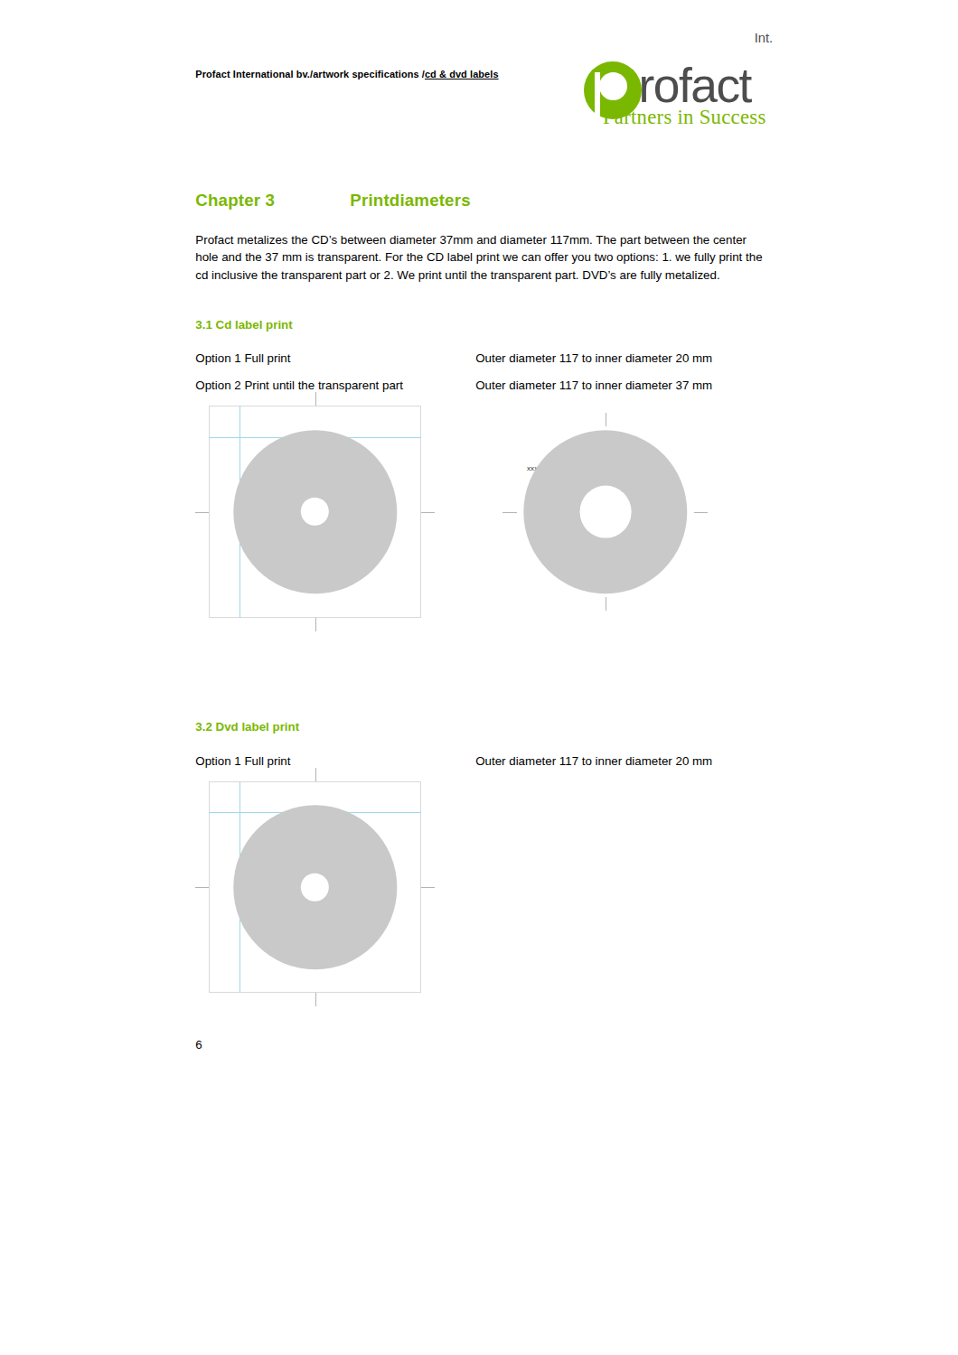Profact International bv./artwork specifications /cd & dvd labels
rofact Int.
Partners in Success
Chapter 3Printdiameters
Profact metalizes the CD’s between diameter 37mm and diameter 117mm. The part between the center hole and the 37 mm is transparent. For the CD label print we can offer you two options: 1. we fully print the cd inclusive the transparent part or 2. We print until the transparent part. DVD’s are fully metalized.
3.1 Cd label print
Option 1 Full print
Outer diameter 117 to inner diameter 20 mm
Option 2 Print until the transparent part
Outer diameter 117 to inner diameter 37 mm
xxxxxx
3.2 Dvd label print
Option 1 Full print
Outer diameter 117 to inner diameter 20 mm
6